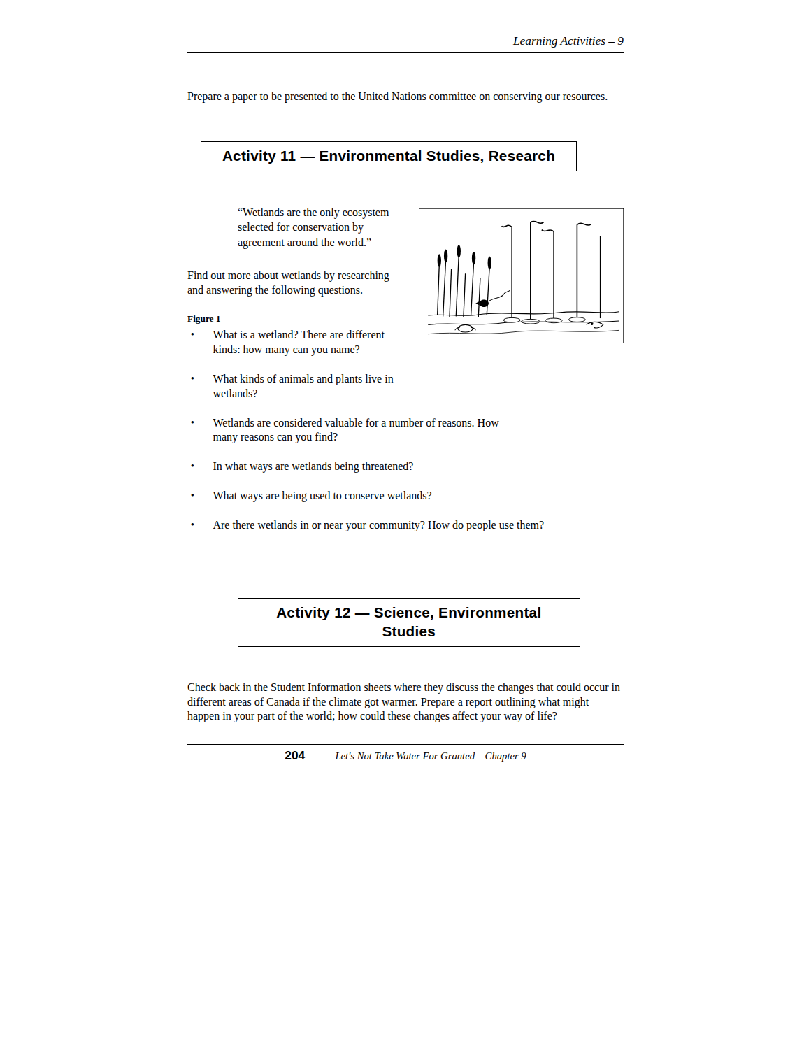Learning Activities – 9
Prepare a paper to be presented to the United Nations committee on conserving our resources.
Activity 11 — Environmental Studies, Research
“Wetlands are the only ecosystem selected for conservation by
agreement around the world.”
Find out more about wetlands by researching and answering the following questions.
Figure 1
What is a wetland? There are different kinds: how many can you name?
What kinds of animals and plants live in wetlands?
Wetlands are considered valuable for a number of reasons. How many reasons can you find?
In what ways are wetlands being threatened?
What ways are being used to conserve wetlands?
Are there wetlands in or near your community? How do people use them?
Activity 12 — Science, Environmental Studies
Check back in the Student Information sheets where they discuss the changes that could occur in different areas of Canada if the climate got warmer. Prepare a report outlining what might happen in your part of the world; how could these changes affect your way of life?
204 Let's Not Take Water For Granted – Chapter 9